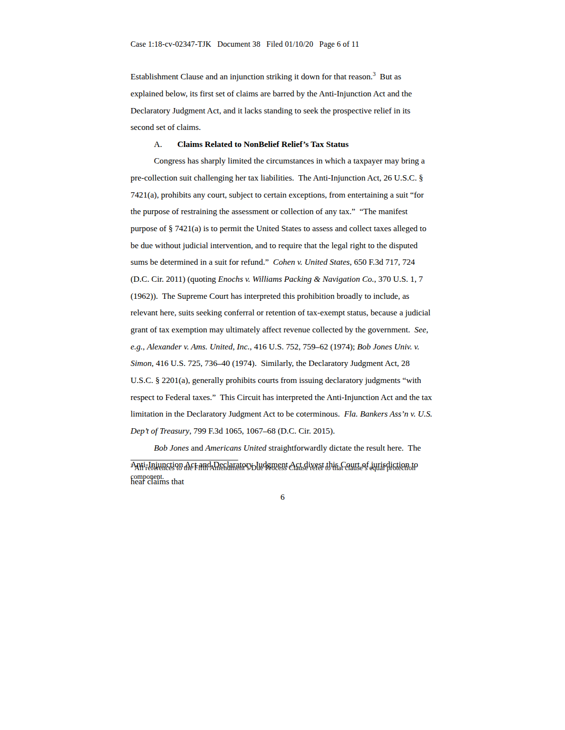Case 1:18-cv-02347-TJK Document 38 Filed 01/10/20 Page 6 of 11
Establishment Clause and an injunction striking it down for that reason.3 But as explained below, its first set of claims are barred by the Anti-Injunction Act and the Declaratory Judgment Act, and it lacks standing to seek the prospective relief in its second set of claims.
A. Claims Related to NonBelief Relief’s Tax Status
Congress has sharply limited the circumstances in which a taxpayer may bring a pre-collection suit challenging her tax liabilities. The Anti-Injunction Act, 26 U.S.C. § 7421(a), prohibits any court, subject to certain exceptions, from entertaining a suit “for the purpose of restraining the assessment or collection of any tax.” “The manifest purpose of § 7421(a) is to permit the United States to assess and collect taxes alleged to be due without judicial intervention, and to require that the legal right to the disputed sums be determined in a suit for refund.” Cohen v. United States, 650 F.3d 717, 724 (D.C. Cir. 2011) (quoting Enochs v. Williams Packing & Navigation Co., 370 U.S. 1, 7 (1962)). The Supreme Court has interpreted this prohibition broadly to include, as relevant here, suits seeking conferral or retention of tax-exempt status, because a judicial grant of tax exemption may ultimately affect revenue collected by the government. See, e.g., Alexander v. Ams. United, Inc., 416 U.S. 752, 759–62 (1974); Bob Jones Univ. v. Simon, 416 U.S. 725, 736–40 (1974). Similarly, the Declaratory Judgment Act, 28 U.S.C. § 2201(a), generally prohibits courts from issuing declaratory judgments “with respect to Federal taxes.” This Circuit has interpreted the Anti-Injunction Act and the tax limitation in the Declaratory Judgment Act to be coterminous. Fla. Bankers Ass’n v. U.S. Dep’t of Treasury, 799 F.3d 1065, 1067–68 (D.C. Cir. 2015).
Bob Jones and Americans United straightforwardly dictate the result here. The Anti-Injunction Act and Declaratory Judgment Act divest this Court of jurisdiction to hear claims that
3 All references to the Fifth Amendment’s Due Process Clause refer to that clause’s equal protection component.
6